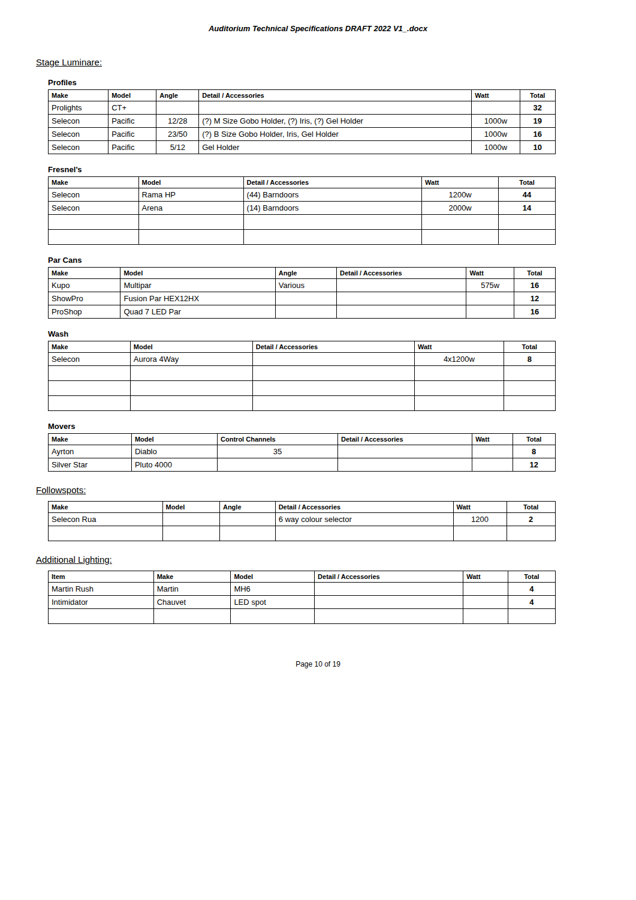Auditorium Technical Specifications DRAFT 2022 V1_.docx
Stage Luminare:
Profiles
| Make | Model | Angle | Detail / Accessories | Watt | Total |
| --- | --- | --- | --- | --- | --- |
| Prolights | CT+ | | | | 32 |
| Selecon | Pacific | 12/28 | (?) M Size Gobo Holder, (?) Iris, (?) Gel Holder | 1000w | 19 |
| Selecon | Pacific | 23/50 | (?) B Size Gobo Holder, Iris, Gel Holder | 1000w | 16 |
| Selecon | Pacific | 5/12 | Gel Holder | 1000w | 10 |
Fresnel’s
| Make | Model | Detail / Accessories | Watt | Total |
| --- | --- | --- | --- | --- |
| Selecon | Rama HP | (44) Barndoors | 1200w | 44 |
| Selecon | Arena | (14) Barndoors | 2000w | 14 |
Par Cans
| Make | Model | Angle | Detail / Accessories | Watt | Total |
| --- | --- | --- | --- | --- | --- |
| Kupo | Multipar | Various | | 575w | 16 |
| ShowPro | Fusion Par HEX12HX | | | | 12 |
| ProShop | Quad 7 LED Par | | | | 16 |
Wash
| Make | Model | Detail / Accessories | Watt | Total |
| --- | --- | --- | --- | --- |
| Selecon | Aurora 4Way | | 4x1200w | 8 |
Movers
| Make | Model | Control Channels | Detail / Accessories | Watt | Total |
| --- | --- | --- | --- | --- | --- |
| Ayrton | Diablo | 35 | | | 8 |
| Silver Star | Pluto 4000 | | | | 12 |
Followspots:
| Make | Model | Angle | Detail / Accessories | Watt | Total |
| --- | --- | --- | --- | --- | --- |
| Selecon Rua | | | 6 way colour selector | 1200 | 2 |
Additional Lighting:
| Item | Make | Model | Detail / Accessories | Watt | Total |
| --- | --- | --- | --- | --- | --- |
| Martin Rush | Martin | MH6 | | | 4 |
| Intimidator | Chauvet | LED spot | | | 4 |
Page 10 of 19